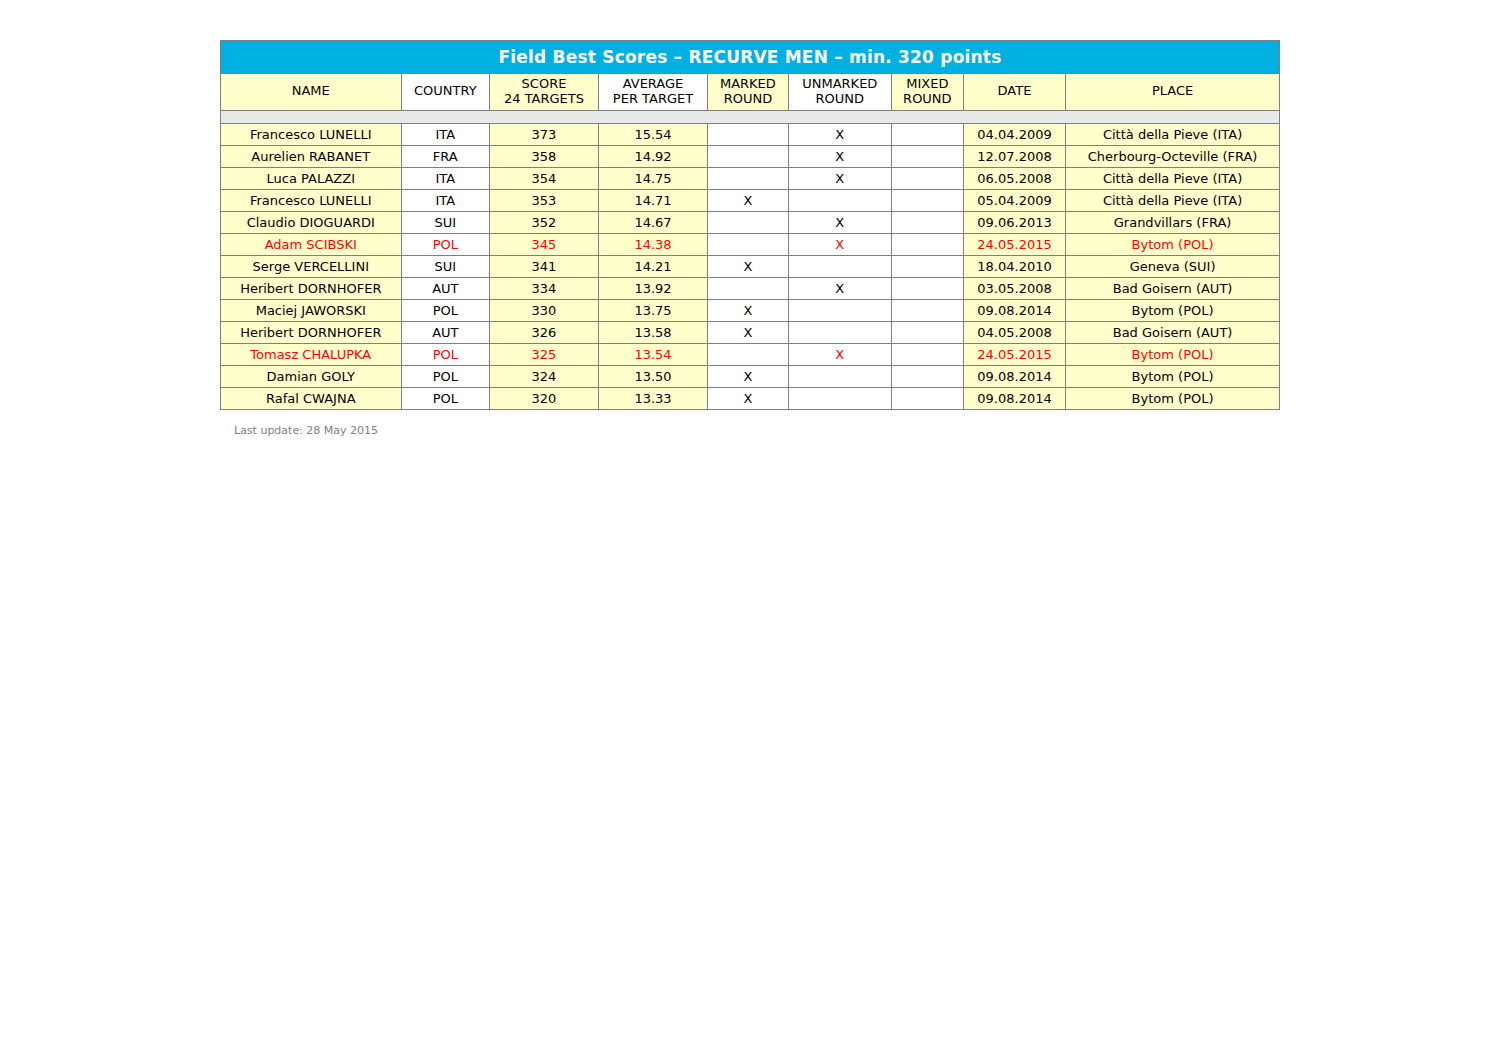Field Best Scores – RECURVE MEN – min. 320 points
| NAME | COUNTRY | SCORE 24 TARGETS | AVERAGE PER TARGET | MARKED ROUND | UNMARKED ROUND | MIXED ROUND | DATE | PLACE |
| --- | --- | --- | --- | --- | --- | --- | --- | --- |
| Francesco LUNELLI | ITA | 373 | 15.54 | | X | | 04.04.2009 | Città della Pieve (ITA) |
| Aurelien RABANET | FRA | 358 | 14.92 | | X | | 12.07.2008 | Cherbourg-Octeville (FRA) |
| Luca PALAZZI | ITA | 354 | 14.75 | | X | | 06.05.2008 | Città della Pieve (ITA) |
| Francesco LUNELLI | ITA | 353 | 14.71 | X | | | 05.04.2009 | Città della Pieve (ITA) |
| Claudio DIOGUARDI | SUI | 352 | 14.67 | | X | | 09.06.2013 | Grandvillars (FRA) |
| Adam SCIBSKI | POL | 345 | 14.38 | | X | | 24.05.2015 | Bytom (POL) |
| Serge VERCELLINI | SUI | 341 | 14.21 | X | | | 18.04.2010 | Geneva (SUI) |
| Heribert DORNHOFER | AUT | 334 | 13.92 | | X | | 03.05.2008 | Bad Goisern (AUT) |
| Maciej JAWORSKI | POL | 330 | 13.75 | X | | | 09.08.2014 | Bytom (POL) |
| Heribert DORNHOFER | AUT | 326 | 13.58 | X | | | 04.05.2008 | Bad Goisern (AUT) |
| Tomasz CHALUPKA | POL | 325 | 13.54 | | X | | 24.05.2015 | Bytom (POL) |
| Damian GOLY | POL | 324 | 13.50 | X | | | 09.08.2014 | Bytom (POL) |
| Rafal CWAJNA | POL | 320 | 13.33 | X | | | 09.08.2014 | Bytom (POL) |
Last update: 28 May 2015